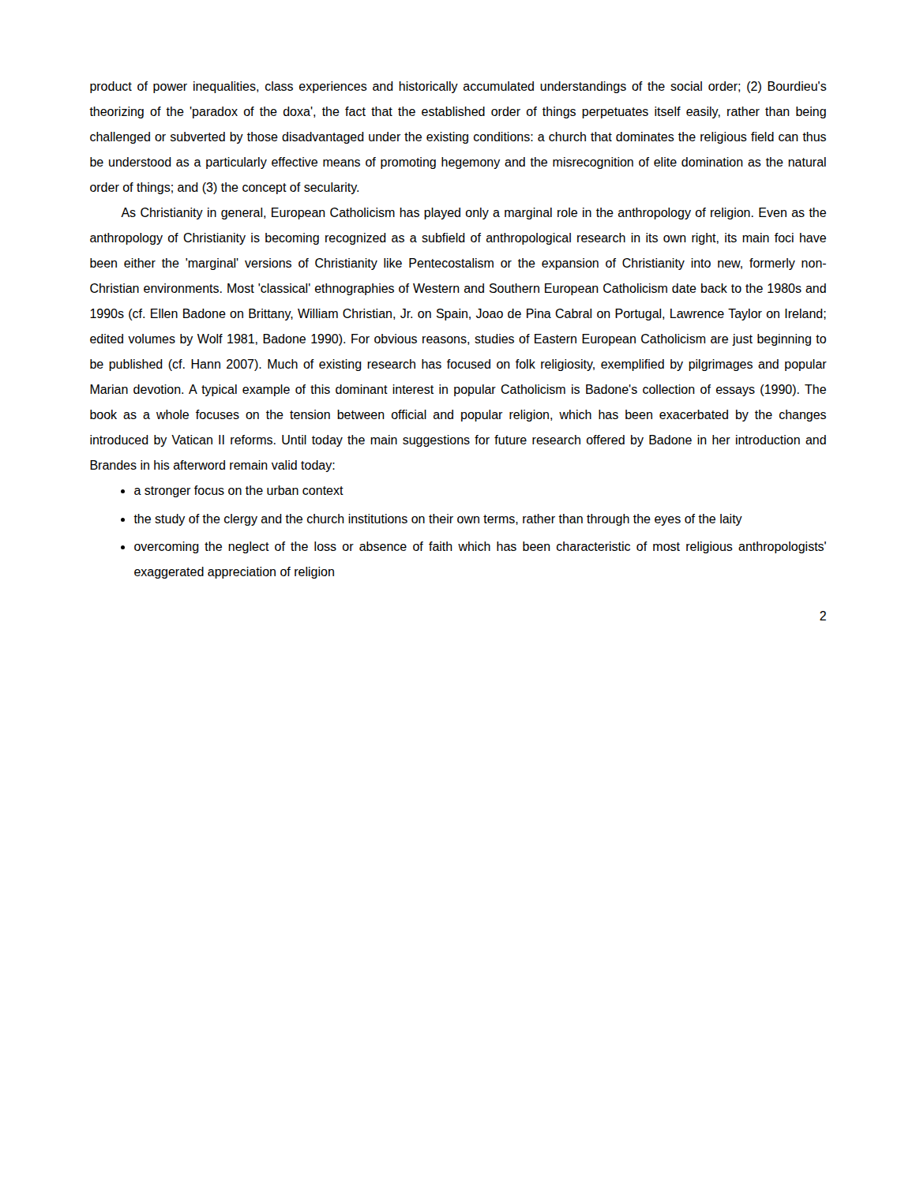product of power inequalities, class experiences and historically accumulated understandings of the social order; (2) Bourdieu's theorizing of the 'paradox of the doxa', the fact that the established order of things perpetuates itself easily, rather than being challenged or subverted by those disadvantaged under the existing conditions: a church that dominates the religious field can thus be understood as a particularly effective means of promoting hegemony and the misrecognition of elite domination as the natural order of things; and (3) the concept of secularity.
As Christianity in general, European Catholicism has played only a marginal role in the anthropology of religion. Even as the anthropology of Christianity is becoming recognized as a subfield of anthropological research in its own right, its main foci have been either the 'marginal' versions of Christianity like Pentecostalism or the expansion of Christianity into new, formerly non-Christian environments. Most 'classical' ethnographies of Western and Southern European Catholicism date back to the 1980s and 1990s (cf. Ellen Badone on Brittany, William Christian, Jr. on Spain, Joao de Pina Cabral on Portugal, Lawrence Taylor on Ireland; edited volumes by Wolf 1981, Badone 1990). For obvious reasons, studies of Eastern European Catholicism are just beginning to be published (cf. Hann 2007). Much of existing research has focused on folk religiosity, exemplified by pilgrimages and popular Marian devotion. A typical example of this dominant interest in popular Catholicism is Badone's collection of essays (1990). The book as a whole focuses on the tension between official and popular religion, which has been exacerbated by the changes introduced by Vatican II reforms. Until today the main suggestions for future research offered by Badone in her introduction and Brandes in his afterword remain valid today:
a stronger focus on the urban context
the study of the clergy and the church institutions on their own terms, rather than through the eyes of the laity
overcoming the neglect of the loss or absence of faith which has been characteristic of most religious anthropologists' exaggerated appreciation of religion
2